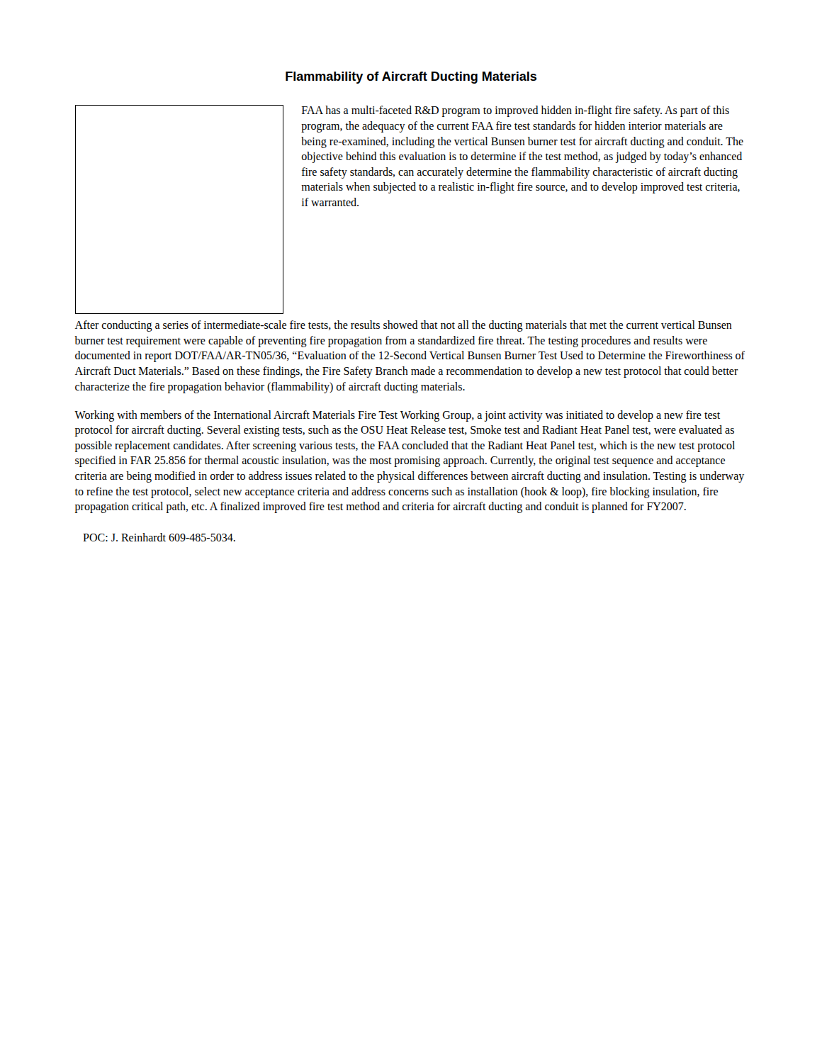Flammability of Aircraft Ducting Materials
FAA has a multi-faceted R&D program to improved hidden in-flight fire safety. As part of this program, the adequacy of the current FAA fire test standards for hidden interior materials are being re-examined, including the vertical Bunsen burner test for aircraft ducting and conduit. The objective behind this evaluation is to determine if the test method, as judged by today’s enhanced fire safety standards, can accurately determine the flammability characteristic of aircraft ducting materials when subjected to a realistic in-flight fire source, and to develop improved test criteria, if warranted.
After conducting a series of intermediate-scale fire tests, the results showed that not all the ducting materials that met the current vertical Bunsen burner test requirement were capable of preventing fire propagation from a standardized fire threat. The testing procedures and results were documented in report DOT/FAA/AR-TN05/36, “Evaluation of the 12-Second Vertical Bunsen Burner Test Used to Determine the Fireworthiness of Aircraft Duct Materials.” Based on these findings, the Fire Safety Branch made a recommendation to develop a new test protocol that could better characterize the fire propagation behavior (flammability) of aircraft ducting materials.
Working with members of the International Aircraft Materials Fire Test Working Group, a joint activity was initiated to develop a new fire test protocol for aircraft ducting. Several existing tests, such as the OSU Heat Release test, Smoke test and Radiant Heat Panel test, were evaluated as possible replacement candidates. After screening various tests, the FAA concluded that the Radiant Heat Panel test, which is the new test protocol specified in FAR 25.856 for thermal acoustic insulation, was the most promising approach. Currently, the original test sequence and acceptance criteria are being modified in order to address issues related to the physical differences between aircraft ducting and insulation. Testing is underway to refine the test protocol, select new acceptance criteria and address concerns such as installation (hook & loop), fire blocking insulation, fire propagation critical path, etc. A finalized improved fire test method and criteria for aircraft ducting and conduit is planned for FY2007.
POC: J. Reinhardt 609-485-5034.